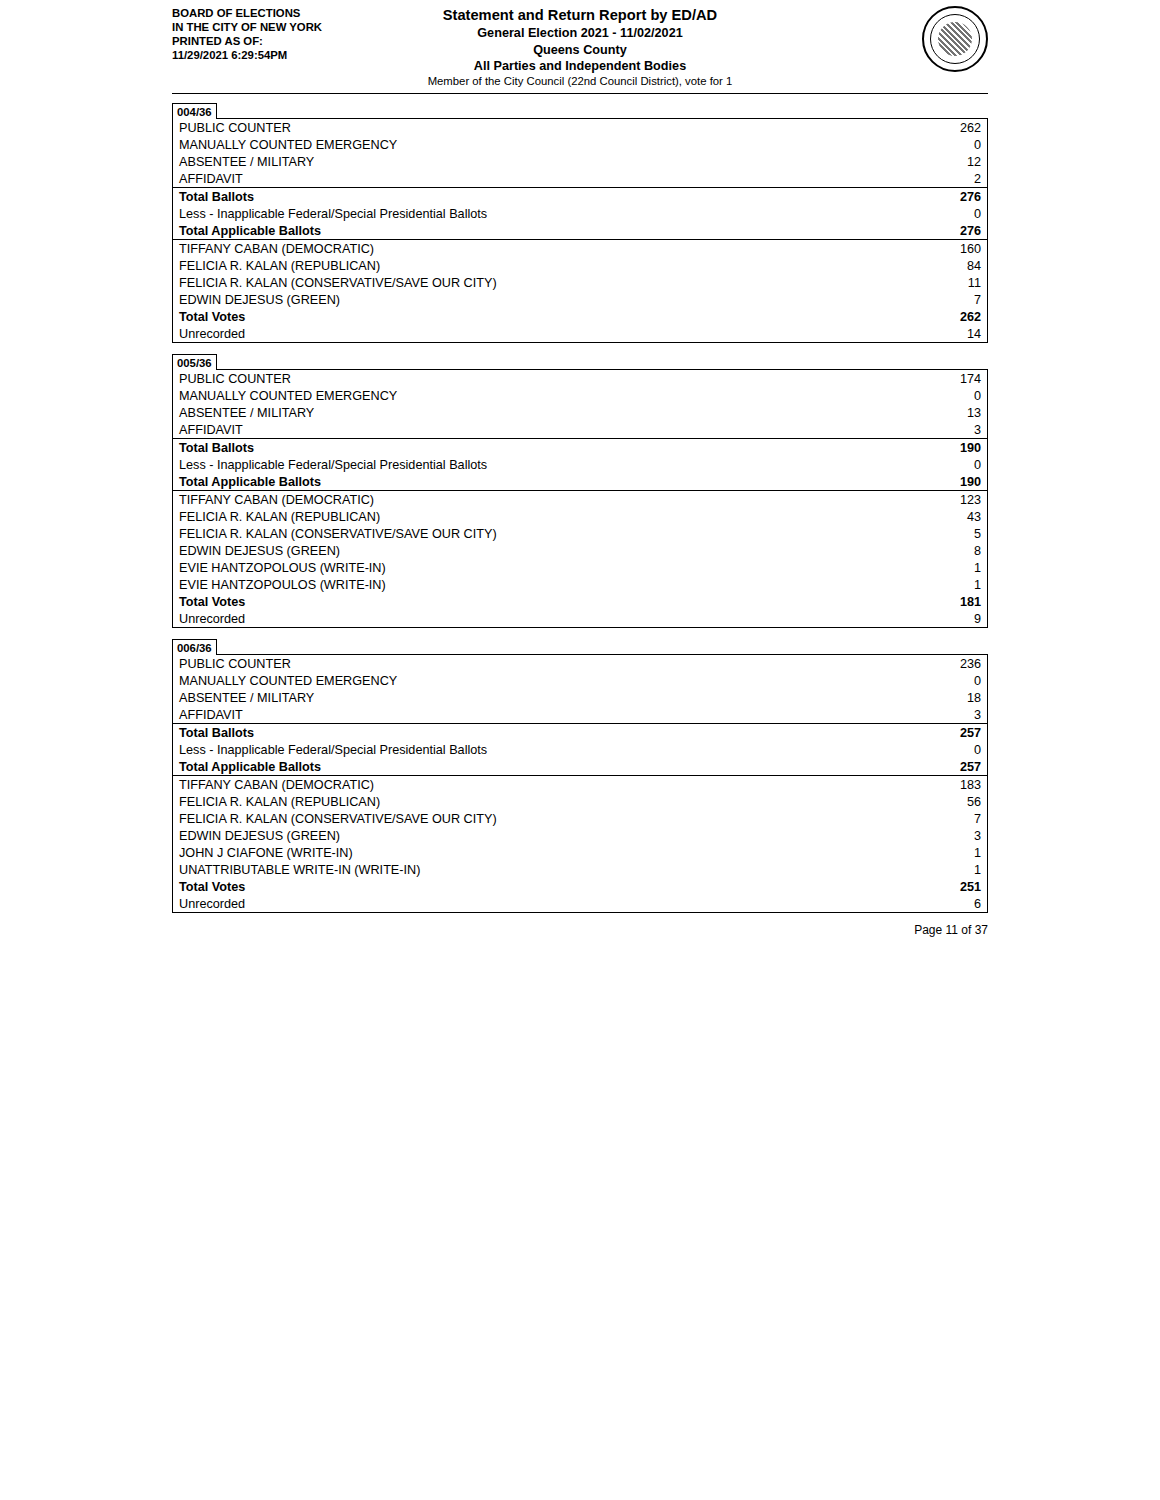BOARD OF ELECTIONS
IN THE CITY OF NEW YORK
PRINTED AS OF:
11/29/2021 6:29:54PM
Statement and Return Report by ED/AD
General Election 2021 - 11/02/2021
Queens County
All Parties and Independent Bodies
Member of the City Council (22nd Council District), vote for 1
004/36
| PUBLIC COUNTER | 262 |
| MANUALLY COUNTED EMERGENCY | 0 |
| ABSENTEE / MILITARY | 12 |
| AFFIDAVIT | 2 |
| Total Ballots | 276 |
| Less - Inapplicable Federal/Special Presidential Ballots | 0 |
| Total Applicable Ballots | 276 |
| TIFFANY CABAN (DEMOCRATIC) | 160 |
| FELICIA R. KALAN (REPUBLICAN) | 84 |
| FELICIA R. KALAN (CONSERVATIVE/SAVE OUR CITY) | 11 |
| EDWIN DEJESUS (GREEN) | 7 |
| Total Votes | 262 |
| Unrecorded | 14 |
005/36
| PUBLIC COUNTER | 174 |
| MANUALLY COUNTED EMERGENCY | 0 |
| ABSENTEE / MILITARY | 13 |
| AFFIDAVIT | 3 |
| Total Ballots | 190 |
| Less - Inapplicable Federal/Special Presidential Ballots | 0 |
| Total Applicable Ballots | 190 |
| TIFFANY CABAN (DEMOCRATIC) | 123 |
| FELICIA R. KALAN (REPUBLICAN) | 43 |
| FELICIA R. KALAN (CONSERVATIVE/SAVE OUR CITY) | 5 |
| EDWIN DEJESUS (GREEN) | 8 |
| EVIE HANTZOPOLOUS (WRITE-IN) | 1 |
| EVIE HANTZOPOULOS (WRITE-IN) | 1 |
| Total Votes | 181 |
| Unrecorded | 9 |
006/36
| PUBLIC COUNTER | 236 |
| MANUALLY COUNTED EMERGENCY | 0 |
| ABSENTEE / MILITARY | 18 |
| AFFIDAVIT | 3 |
| Total Ballots | 257 |
| Less - Inapplicable Federal/Special Presidential Ballots | 0 |
| Total Applicable Ballots | 257 |
| TIFFANY CABAN (DEMOCRATIC) | 183 |
| FELICIA R. KALAN (REPUBLICAN) | 56 |
| FELICIA R. KALAN (CONSERVATIVE/SAVE OUR CITY) | 7 |
| EDWIN DEJESUS (GREEN) | 3 |
| JOHN J CIAFONE (WRITE-IN) | 1 |
| UNATTRIBUTABLE WRITE-IN (WRITE-IN) | 1 |
| Total Votes | 251 |
| Unrecorded | 6 |
Page 11 of 37